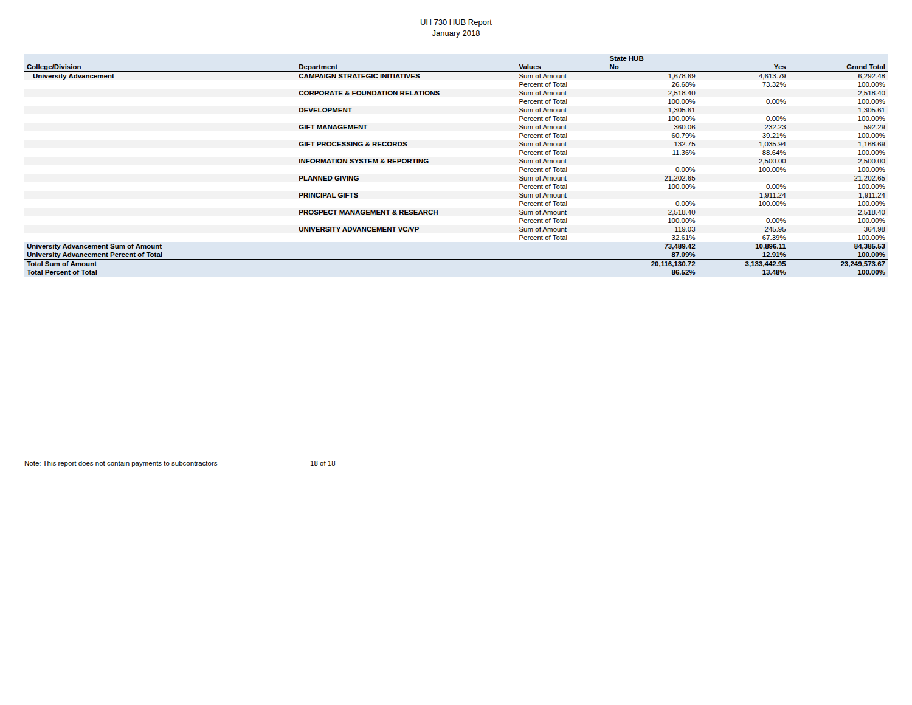UH 730 HUB Report
January 2018
| | | | State HUB | |
| College/Division | Department | Values | No | Yes | Grand Total |
| University Advancement | CAMPAIGN STRATEGIC INITIATIVES | Sum of Amount | 1,678.69 | 4,613.79 | 6,292.48 |
| | | Percent of Total | 26.68% | 73.32% | 100.00% |
| | CORPORATE & FOUNDATION RELATIONS | Sum of Amount | 2,518.40 | | 2,518.40 |
| | | Percent of Total | 100.00% | 0.00% | 100.00% |
| | DEVELOPMENT | Sum of Amount | 1,305.61 | | 1,305.61 |
| | | Percent of Total | 100.00% | 0.00% | 100.00% |
| | GIFT MANAGEMENT | Sum of Amount | 360.06 | 232.23 | 592.29 |
| | | Percent of Total | 60.79% | 39.21% | 100.00% |
| | GIFT PROCESSING & RECORDS | Sum of Amount | 132.75 | 1,035.94 | 1,168.69 |
| | | Percent of Total | 11.36% | 88.64% | 100.00% |
| | INFORMATION SYSTEM & REPORTING | Sum of Amount | | 2,500.00 | 2,500.00 |
| | | Percent of Total | 0.00% | 100.00% | 100.00% |
| | PLANNED GIVING | Sum of Amount | 21,202.65 | | 21,202.65 |
| | | Percent of Total | 100.00% | 0.00% | 100.00% |
| | PRINCIPAL GIFTS | Sum of Amount | | 1,911.24 | 1,911.24 |
| | | Percent of Total | 0.00% | 100.00% | 100.00% |
| | PROSPECT MANAGEMENT & RESEARCH | Sum of Amount | 2,518.40 | | 2,518.40 |
| | | Percent of Total | 100.00% | 0.00% | 100.00% |
| | UNIVERSITY ADVANCEMENT VC/VP | Sum of Amount | 119.03 | 245.95 | 364.98 |
| | | Percent of Total | 32.61% | 67.39% | 100.00% |
| University Advancement Sum of Amount | | | 73,489.42 | 10,896.11 | 84,385.53 |
| University Advancement Percent of Total | | | 87.09% | 12.91% | 100.00% |
| Total Sum of Amount | | | 20,116,130.72 | 3,133,442.95 | 23,249,573.67 |
| Total Percent of Total | | | 86.52% | 13.48% | 100.00% |
Note: This report does not contain payments to subcontractors
18 of 18